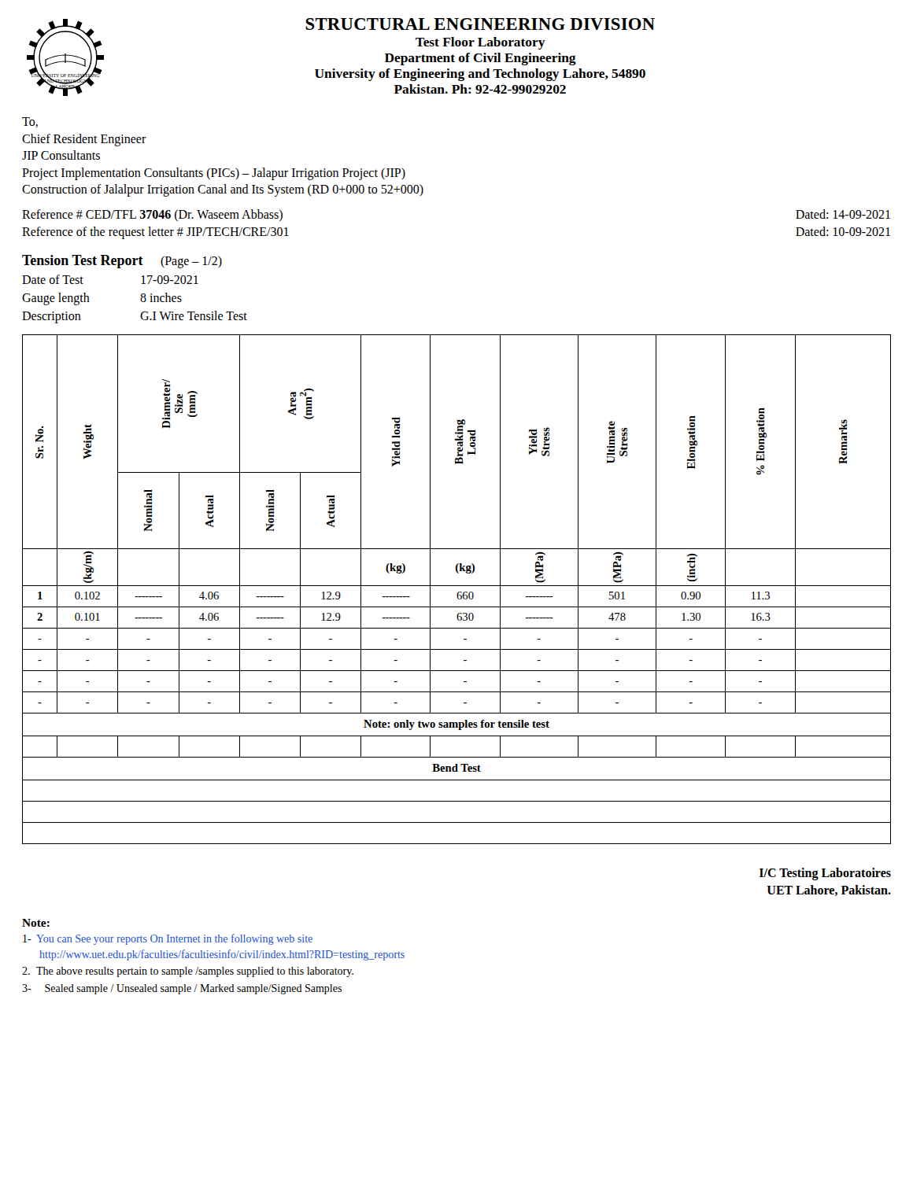UNIVERSITY OF ENGINEERING AND TECHNOLOGY LAHORE
STRUCTURAL ENGINEERING DIVISION
Test Floor Laboratory
Department of Civil Engineering
University of Engineering and Technology Lahore, 54890
Pakistan. Ph: 92-42-99029202
To,
Chief Resident Engineer
JIP Consultants
Project Implementation Consultants (PICs) – Jalapur Irrigation Project (JIP)
Construction of Jalalpur Irrigation Canal and Its System (RD 0+000 to 52+000)
Reference # CED/TFL 37046 (Dr. Waseem Abbass)
Dated: 14-09-2021
Reference of the request letter # JIP/TECH/CRE/301
Dated: 10-09-2021
Tension Test Report (Page – 1/2)
Date of Test17-09-2021
Gauge length8 inches
Description G.I Wire Tensile Test
| Sr. No. | Weight | Diameter/ Size (mm) | Area (mm 2 ) | Yield load | Breaking Load | Yield Stress | Ultimate Stress | Elongation | % Elongation | Remarks |
| --- | --- | --- | --- | --- | --- | --- | --- | --- | --- | --- |
| Nominal | Actual | Nominal | Actual |
| | (kg/m) | | | | | (kg) | (kg) | (MPa) | (MPa) | (inch) | | |
| 1 | 0.102 | -------- | 4.06 | -------- | 12.9 | -------- | 660 | -------- | 501 | 0.90 | 11.3 | |
| 2 | 0.101 | -------- | 4.06 | -------- | 12.9 | -------- | 630 | -------- | 478 | 1.30 | 16.3 | |
| - | - | - | - | - | - | - | - | - | - | - | - | |
| - | - | - | - | - | - | - | - | - | - | - | - | |
| - | - | - | - | - | - | - | - | - | - | - | - | |
| - | - | - | - | - | - | - | - | - | - | - | - | |
| Note: only two samples for tensile test |
| Bend Test |
I/C Testing Laboratoires
UET Lahore, Pakistan.
Note:
1-You can See your reports On Internet in the following web site http://www.uet.edu.pk/faculties/facultiesinfo/civil/index.html?RID=testing_reports
2. The above results pertain to sample /samples supplied to this laboratory.
3- Sealed sample / Unsealed sample / Marked sample/Signed Samples